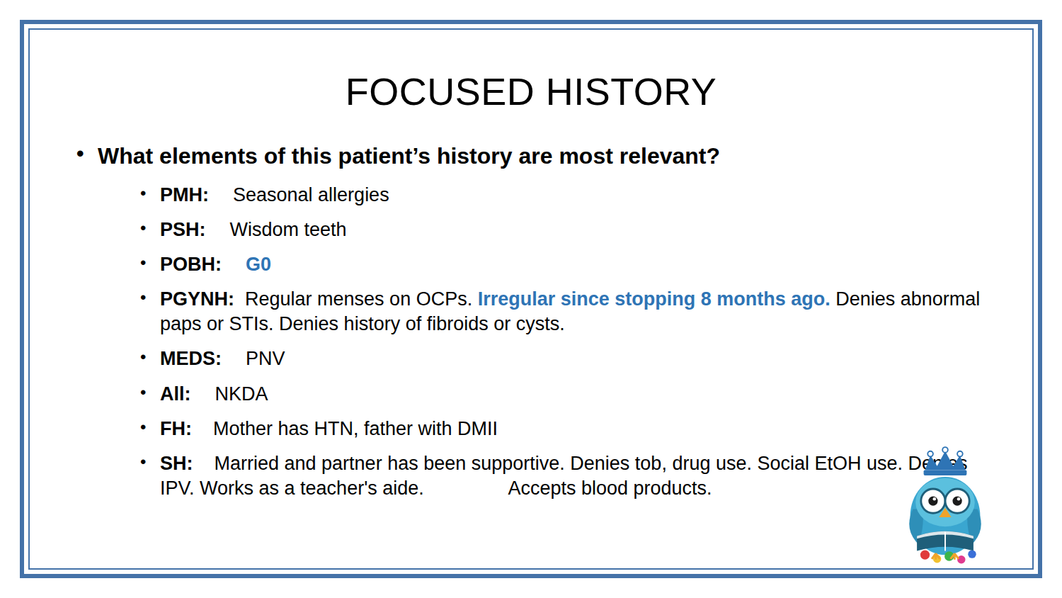FOCUSED HISTORY
What elements of this patient’s history are most relevant?
PMH: Seasonal allergies
PSH: Wisdom teeth
POBH: G0
PGYNH: Regular menses on OCPs. Irregular since stopping 8 months ago. Denies abnormal paps or STIs. Denies history of fibroids or cysts.
MEDS: PNV
All: NKDA
FH: Mother has HTN, father with DMII
SH: Married and partner has been supportive. Denies tob, drug use. Social EtOH use. Denies IPV. Works as a teacher's aide. Accepts blood products.